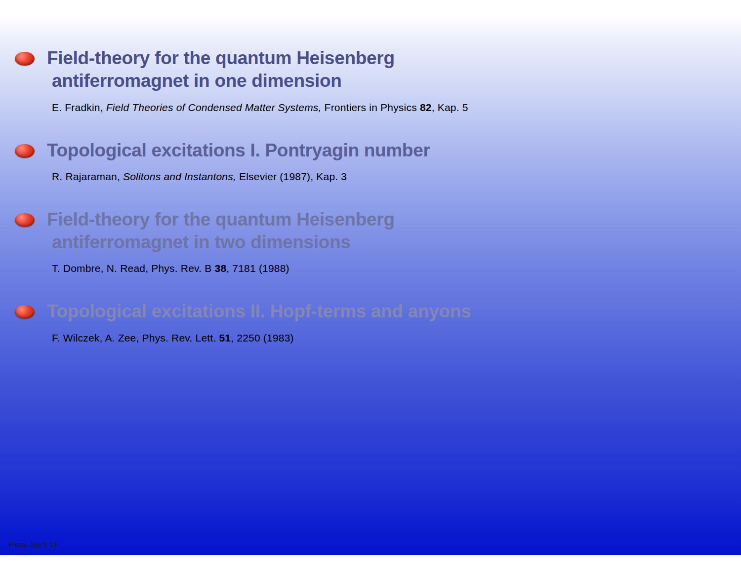Field-theory for the quantum Heisenberg
antiferromagnet in one dimension
E. Fradkin, Field Theories of Condensed Matter Systems, Frontiers in Physics 82, Kap. 5
Topological excitations I. Pontryagin number
R. Rajaraman, Solitons and Instantons, Elsevier (1987), Kap. 3
Field-theory for the quantum Heisenberg
antiferromagnet in two dimensions
T. Dombre, N. Read, Phys. Rev. B 38, 7181 (1988)
Topological excitations II. Hopf-terms and anyons
F. Wilczek, A. Zee, Phys. Rev. Lett. 51, 2250 (1983)
Friday, July 5, 13